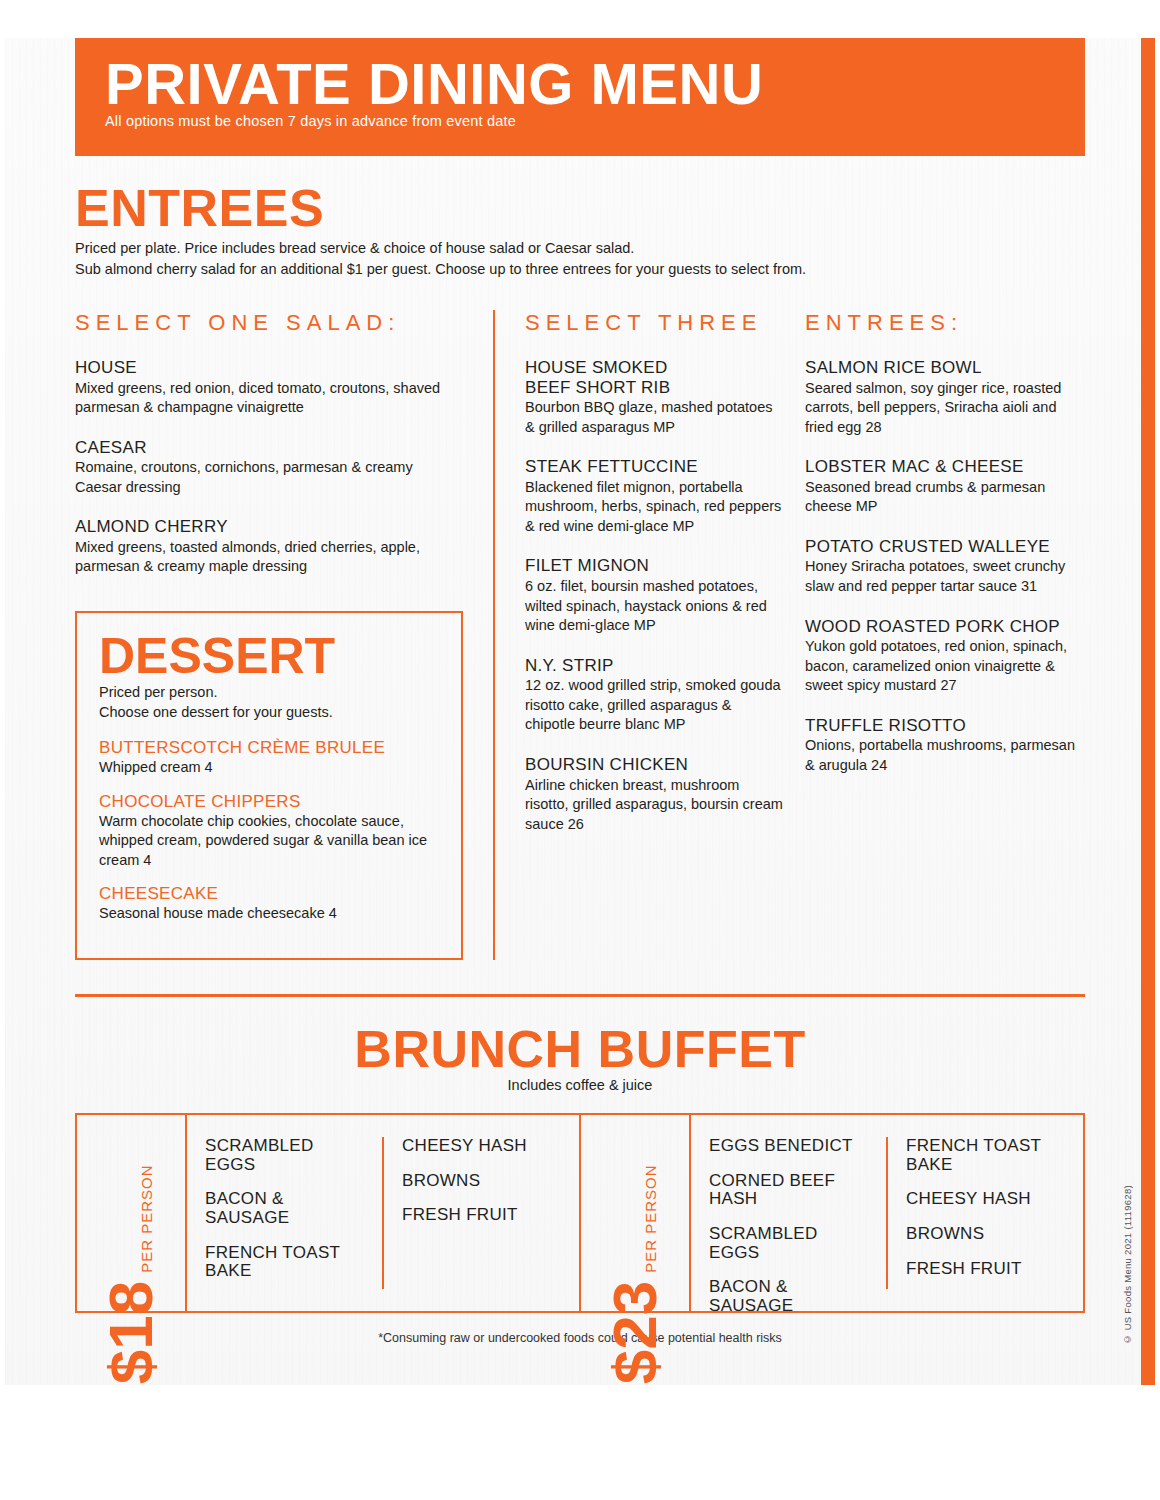© US Foods Menu 2021 (1119628)
Private Dining Menu
All options must be chosen 7 days in advance from event date
Entrees
Priced per plate. Price includes bread service & choice of house salad or Caesar salad.
Sub almond cherry salad for an additional $1 per guest. Choose up to three entrees for your guests to select from.
Select One Salad:
House
Mixed greens, red onion, diced tomato, croutons, shaved parmesan & champagne vinaigrette
Caesar
Romaine, croutons, cornichons, parmesan & creamy Caesar dressing
Almond Cherry
Mixed greens, toasted almonds, dried cherries, apple, parmesan & creamy maple dressing
Dessert
Priced per person.
Choose one dessert for your guests.
Butterscotch Crème Brulee
Whipped cream 4
Chocolate Chippers
Warm chocolate chip cookies, chocolate sauce, whipped cream, powdered sugar & vanilla bean ice cream 4
Cheesecake
Seasonal house made cheesecake 4
Select Three
House Smoked
Beef Short Rib
Bourbon BBQ glaze, mashed potatoes & grilled asparagus MP
Steak Fettuccine
Blackened filet mignon, portabella mushroom, herbs, spinach, red peppers & red wine demi-glace MP
Filet Mignon
6 oz. filet, boursin mashed potatoes, wilted spinach, haystack onions & red wine demi-glace MP
N.Y. Strip
12 oz. wood grilled strip, smoked gouda risotto cake, grilled asparagus & chipotle beurre blanc MP
Boursin Chicken
Airline chicken breast, mushroom risotto, grilled asparagus, boursin cream sauce 26
Entrees:
Salmon Rice Bowl
Seared salmon, soy ginger rice, roasted carrots, bell peppers, Sriracha aioli and fried egg 28
Lobster Mac & Cheese
Seasoned bread crumbs & parmesan cheese MP
Potato Crusted Walleye
Honey Sriracha potatoes, sweet crunchy slaw and red pepper tartar sauce 31
Wood Roasted Pork Chop
Yukon gold potatoes, red onion, spinach, bacon, caramelized onion vinaigrette & sweet spicy mustard 27
Truffle Risotto
Onions, portabella mushrooms, parmesan & arugula 24
Brunch Buffet
Includes coffee & juice
$18 Per Person
Scrambled Eggs
Bacon & Sausage
French Toast Bake
Cheesy Hash
Browns
Fresh Fruit
$23 Per Person
Eggs Benedict
Corned Beef Hash
Scrambled Eggs
Bacon & Sausage
French Toast Bake
Cheesy Hash
Browns
Fresh Fruit
*Consuming raw or undercooked foods could cause potential health risks